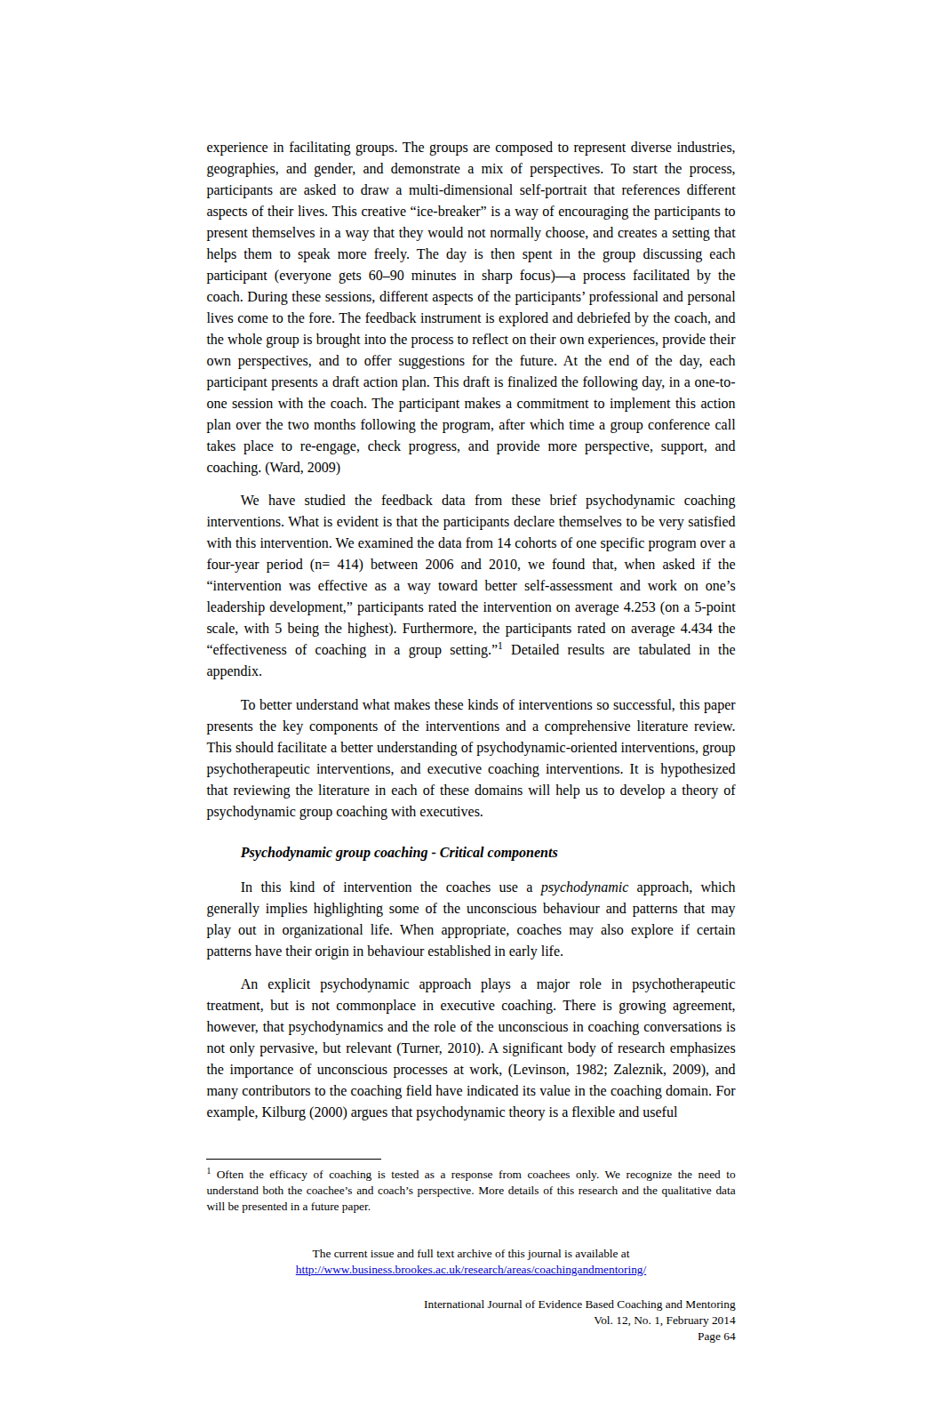experience in facilitating groups. The groups are composed to represent diverse industries, geographies, and gender, and demonstrate a mix of perspectives. To start the process, participants are asked to draw a multi-dimensional self-portrait that references different aspects of their lives. This creative “ice-breaker” is a way of encouraging the participants to present themselves in a way that they would not normally choose, and creates a setting that helps them to speak more freely. The day is then spent in the group discussing each participant (everyone gets 60–90 minutes in sharp focus)—a process facilitated by the coach. During these sessions, different aspects of the participants’ professional and personal lives come to the fore. The feedback instrument is explored and debriefed by the coach, and the whole group is brought into the process to reflect on their own experiences, provide their own perspectives, and to offer suggestions for the future. At the end of the day, each participant presents a draft action plan. This draft is finalized the following day, in a one-to-one session with the coach. The participant makes a commitment to implement this action plan over the two months following the program, after which time a group conference call takes place to re-engage, check progress, and provide more perspective, support, and coaching. (Ward, 2009)
We have studied the feedback data from these brief psychodynamic coaching interventions. What is evident is that the participants declare themselves to be very satisfied with this intervention. We examined the data from 14 cohorts of one specific program over a four-year period (n= 414) between 2006 and 2010, we found that, when asked if the “intervention was effective as a way toward better self-assessment and work on one’s leadership development,” participants rated the intervention on average 4.253 (on a 5-point scale, with 5 being the highest). Furthermore, the participants rated on average 4.434 the “effectiveness of coaching in a group setting.”1 Detailed results are tabulated in the appendix.
To better understand what makes these kinds of interventions so successful, this paper presents the key components of the interventions and a comprehensive literature review. This should facilitate a better understanding of psychodynamic-oriented interventions, group psychotherapeutic interventions, and executive coaching interventions. It is hypothesized that reviewing the literature in each of these domains will help us to develop a theory of psychodynamic group coaching with executives.
Psychodynamic group coaching - Critical components
In this kind of intervention the coaches use a psychodynamic approach, which generally implies highlighting some of the unconscious behaviour and patterns that may play out in organizational life. When appropriate, coaches may also explore if certain patterns have their origin in behaviour established in early life.
An explicit psychodynamic approach plays a major role in psychotherapeutic treatment, but is not commonplace in executive coaching. There is growing agreement, however, that psychodynamics and the role of the unconscious in coaching conversations is not only pervasive, but relevant (Turner, 2010). A significant body of research emphasizes the importance of unconscious processes at work, (Levinson, 1982; Zaleznik, 2009), and many contributors to the coaching field have indicated its value in the coaching domain. For example, Kilburg (2000) argues that psychodynamic theory is a flexible and useful
1 Often the efficacy of coaching is tested as a response from coachees only. We recognize the need to understand both the coachee’s and coach’s perspective. More details of this research and the qualitative data will be presented in a future paper.
The current issue and full text archive of this journal is available at
http://www.business.brookes.ac.uk/research/areas/coachingandmentoring/
International Journal of Evidence Based Coaching and Mentoring
Vol. 12, No. 1, February 2014
Page 64